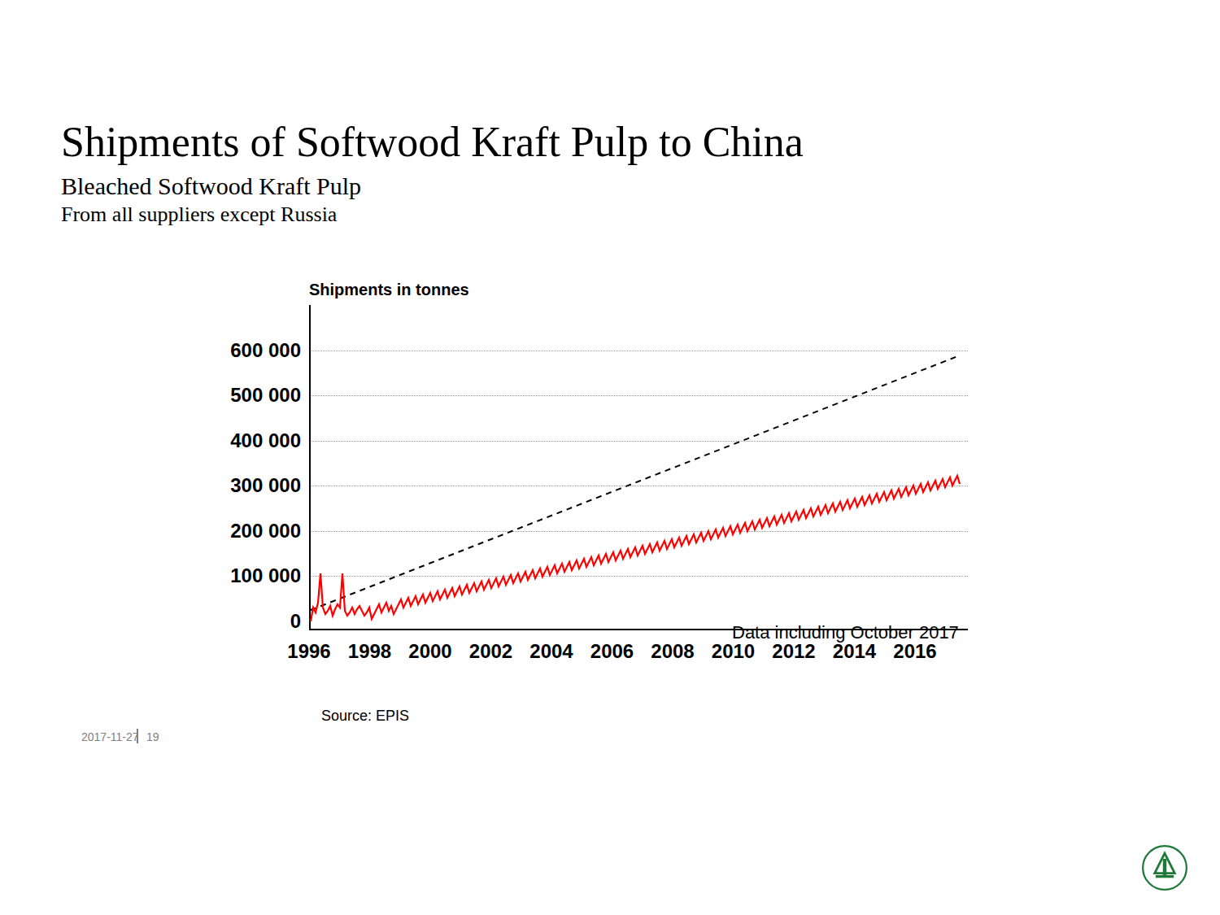Shipments of Softwood Kraft Pulp to China
Bleached Softwood Kraft Pulp
From all suppliers except Russia
Shipments in tonnes
0
100 000
200 000
300 000
400 000
500 000
600 000
1996
1998
2000
2002
2004
2006
2008
2010
2012
2014
2016
Data including October 2017
Source: EPIS
2017-11-27
19